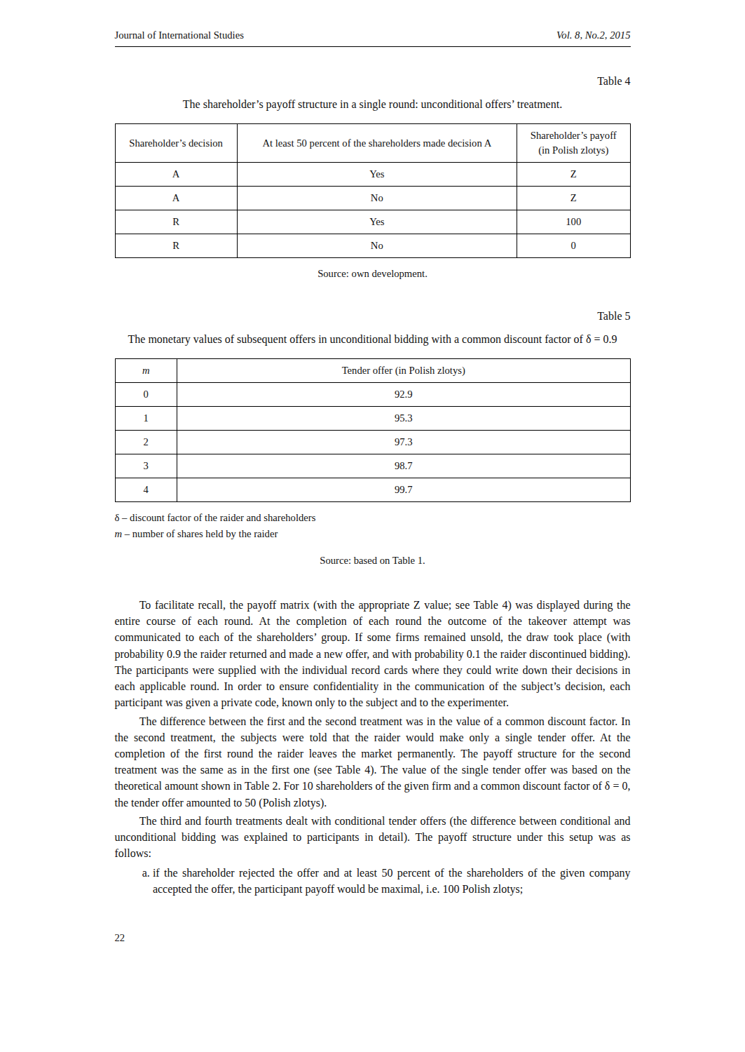Journal of International Studies Vol. 8, No.2, 2015
Table 4
The shareholder’s payoff structure in a single round: unconditional offers’ treatment.
| Shareholder’s decision | At least 50 percent of the shareholders made decision A | Shareholder’s payoff (in Polish zlotys) |
| --- | --- | --- |
| A | Yes | Z |
| A | No | Z |
| R | Yes | 100 |
| R | No | 0 |
Source: own development.
Table 5
The monetary values of subsequent offers in unconditional bidding with a common discount factor of δ = 0.9
| m | Tender offer (in Polish zlotys) |
| --- | --- |
| 0 | 92.9 |
| 1 | 95.3 |
| 2 | 97.3 |
| 3 | 98.7 |
| 4 | 99.7 |
δ – discount factor of the raider and shareholders
m – number of shares held by the raider
Source: based on Table 1.
To facilitate recall, the payoff matrix (with the appropriate Z value; see Table 4) was displayed during the entire course of each round. At the completion of each round the outcome of the takeover attempt was communicated to each of the shareholders’ group. If some firms remained unsold, the draw took place (with probability 0.9 the raider returned and made a new offer, and with probability 0.1 the raider discontinued bidding). The participants were supplied with the individual record cards where they could write down their decisions in each applicable round. In order to ensure confidentiality in the communication of the subject’s decision, each participant was given a private code, known only to the subject and to the experimenter.
The difference between the first and the second treatment was in the value of a common discount factor. In the second treatment, the subjects were told that the raider would make only a single tender offer. At the completion of the first round the raider leaves the market permanently. The payoff structure for the second treatment was the same as in the first one (see Table 4). The value of the single tender offer was based on the theoretical amount shown in Table 2. For 10 shareholders of the given firm and a common discount factor of δ = 0, the tender offer amounted to 50 (Polish zlotys).
The third and fourth treatments dealt with conditional tender offers (the difference between conditional and unconditional bidding was explained to participants in detail). The payoff structure under this setup was as follows:
if the shareholder rejected the offer and at least 50 percent of the shareholders of the given company accepted the offer, the participant payoff would be maximal, i.e. 100 Polish zlotys;
22